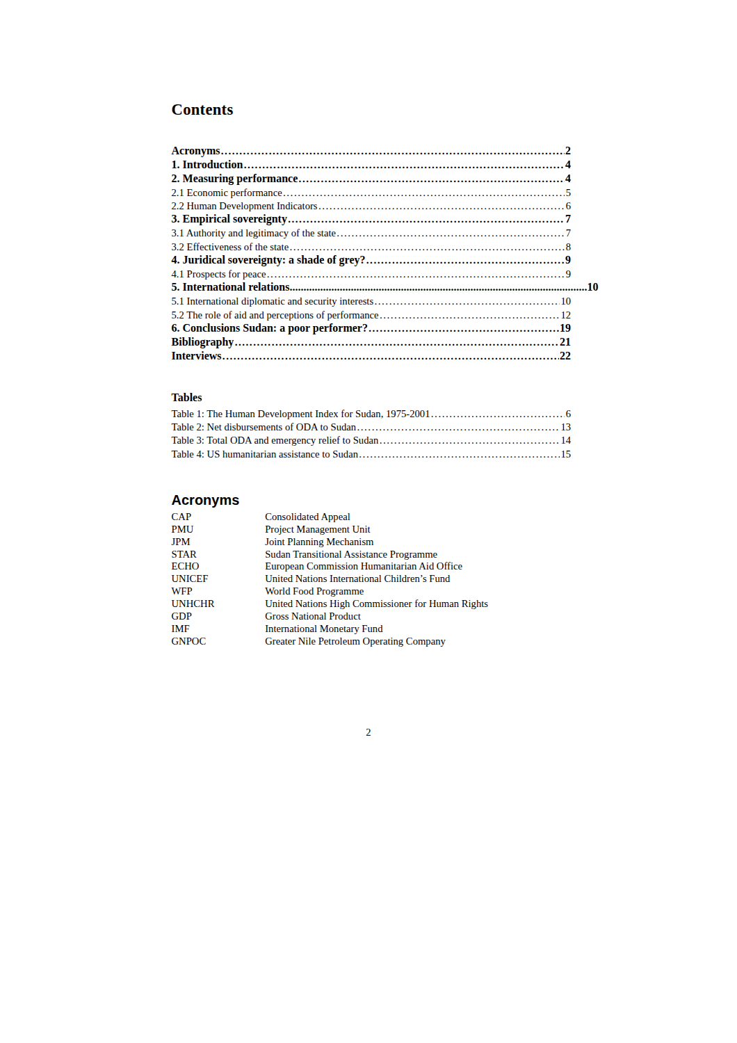Contents
Acronyms .................................................................................................................. 2
1. Introduction ......................................................................................................................... 4
2. Measuring performance ....................................................................................................... 4
2.1 Economic performance ............................................................................................................. 5
2.2 Human Development Indicators ................................................................................................ 6
3. Empirical sovereignty ........................................................................................................... 7
3.1 Authority and legitimacy of the state ......................................................................................... 7
3.2 Effectiveness of the state .......................................................................................................... 8
4. Juridical sovereignty: a shade of grey? ................................................................................. 9
4.1 Prospects for peace .................................................................................................................... 9
5. International relations <span class="leader"........................................................................................................... 10
5.1 International diplomatic and security interests ....................................................................... 10
5.2 The role of aid and perceptions of performance ...................................................................... 12
6. Conclusions Sudan: a poor performer? ............................................................................... 19
Bibliography ............................................................................................................................. 21
Interviews ................................................................................................................................ 22
Tables
Table 1: The Human Development Index for Sudan, 1975-2001 .................................................. 6
Table 2: Net disbursements of ODA to Sudan ............................................................................. 13
Table 3: Total ODA and emergency relief to Sudan ..................................................................... 14
Table 4: US humanitarian assistance to Sudan ............................................................................ 15
Acronyms
| CAP | Consolidated Appeal |
| PMU | Project Management Unit |
| JPM | Joint Planning Mechanism |
| STAR | Sudan Transitional Assistance Programme |
| ECHO | European Commission Humanitarian Aid Office |
| UNICEF | United Nations International Children’s Fund |
| WFP | World Food Programme |
| UNHCHR | United Nations High Commissioner for Human Rights |
| GDP | Gross National Product |
| IMF | International Monetary Fund |
| GNPOC | Greater Nile Petroleum Operating Company |
2